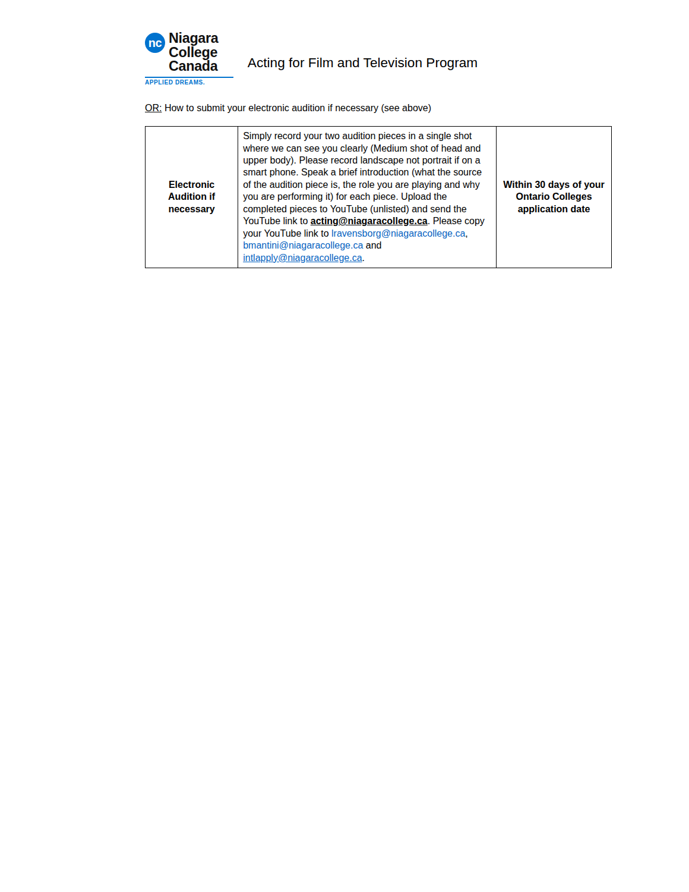nc
Niagara
College
Canada
APPLIED DREAMS.
Acting for Film and Television Program
OR: How to submit your electronic audition if necessary (see above)
| Electronic Audition if necessary | Simply record your two audition pieces in a single shot where we can see you clearly (Medium shot of head and upper body). Please record landscape not portrait if on a smart phone. Speak a brief introduction (what the source of the audition piece is, the role you are playing and why you are performing it) for each piece. Upload the completed pieces to YouTube (unlisted) and send the YouTube link to acting@niagaracollege.ca . Please copy your YouTube link to lravensborg@niagaracollege.ca , bmantini@niagaracollege.ca and intlapply@niagaracollege.ca . | Within 30 days of your Ontario Colleges application date |